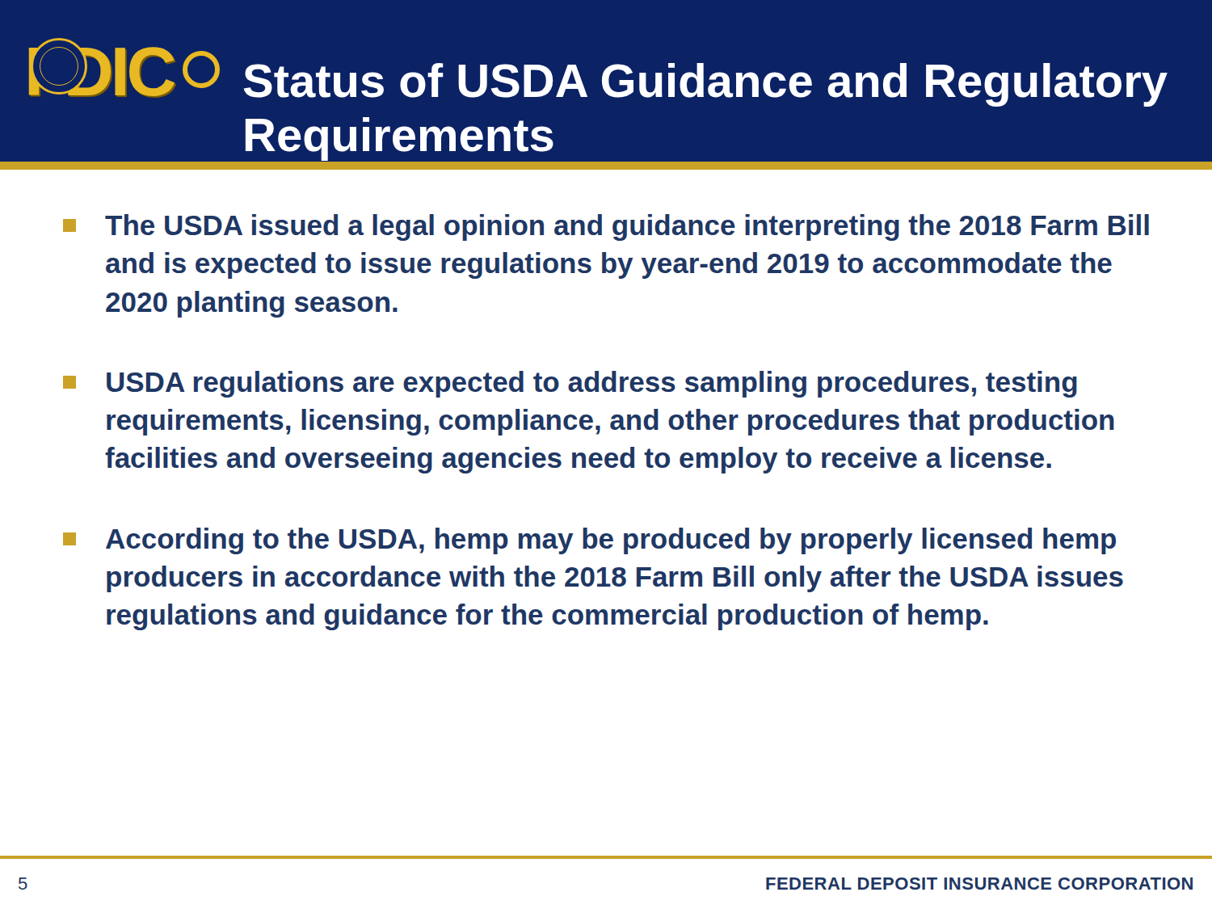FDIC
Status of USDA Guidance and Regulatory Requirements
The USDA issued a legal opinion and guidance interpreting the 2018 Farm Bill and is expected to issue regulations by year-end 2019 to accommodate the 2020 planting season.
USDA regulations are expected to address sampling procedures, testing requirements, licensing, compliance, and other procedures that production facilities and overseeing agencies need to employ to receive a license.
According to the USDA, hemp may be produced by properly licensed hemp producers in accordance with the 2018 Farm Bill only after the USDA issues regulations and guidance for the commercial production of hemp.
5
FEDERAL DEPOSIT INSURANCE CORPORATION